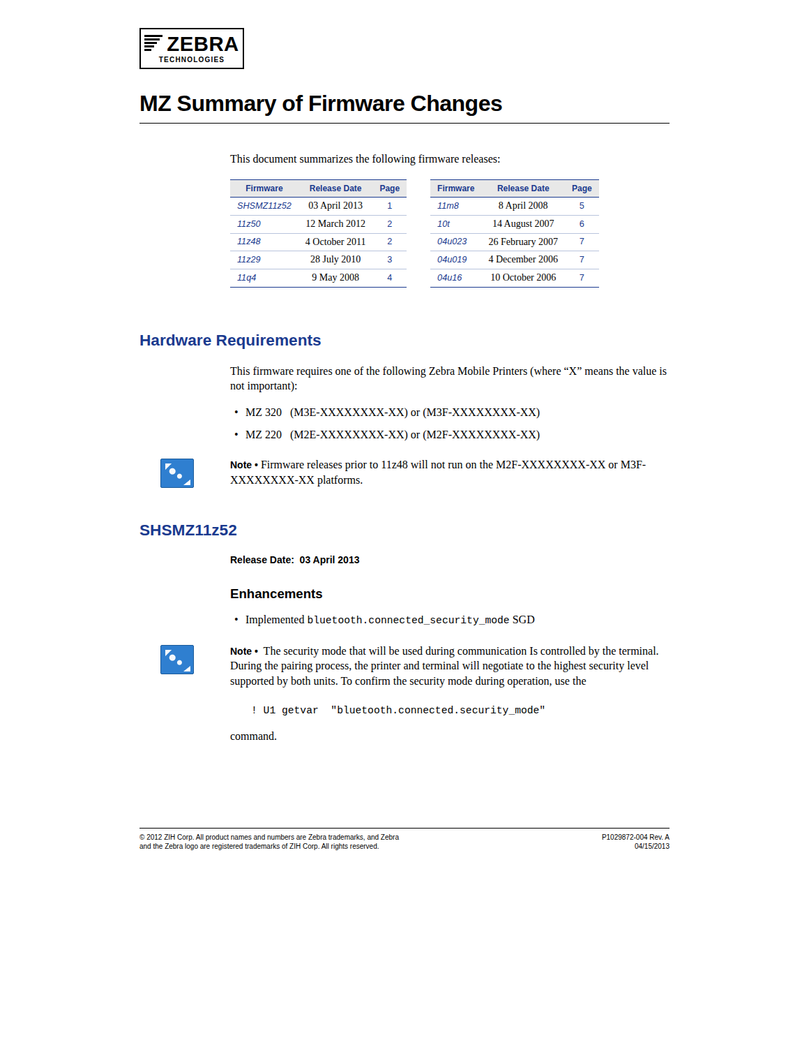ZEBRA
TECHNOLOGIES
MZ Summary of Firmware Changes
This document summarizes the following firmware releases:
| Firmware | Release Date | Page |
| --- | --- | --- |
| SHSMZ11z52 | 03 April 2013 | 1 |
| 11z50 | 12 March 2012 | 2 |
| 11z48 | 4 October 2011 | 2 |
| 11z29 | 28 July 2010 | 3 |
| 11q4 | 9 May 2008 | 4 |
| Firmware | Release Date | Page |
| --- | --- | --- |
| 11m8 | 8 April 2008 | 5 |
| 10t | 14 August 2007 | 6 |
| 04u023 | 26 February 2007 | 7 |
| 04u019 | 4 December 2006 | 7 |
| 04u16 | 10 October 2006 | 7 |
Hardware Requirements
This firmware requires one of the following Zebra Mobile Printers (where “X” means the value is not important):
MZ 320 (M3E-XXXXXXXX-XX) or (M3F-XXXXXXXX-XX)
MZ 220 (M2E-XXXXXXXX-XX) or (M2F-XXXXXXXX-XX)
Note • Firmware releases prior to 11z48 will not run on the M2F-XXXXXXXX-XX or M3F-XXXXXXXX-XX platforms.
SHSMZ11z52
Release Date: 03 April 2013
Enhancements
Implemented bluetooth.connected_security_mode SGD
Note • The security mode that will be used during communication Is controlled by the terminal. During the pairing process, the printer and terminal will negotiate to the highest security level supported by both units. To confirm the security mode during operation, use the
! U1 getvar "bluetooth.connected.security_mode"
command.
© 2012 ZIH Corp. All product names and numbers are Zebra trademarks, and Zebra
and the Zebra logo are registered trademarks of ZIH Corp. All rights reserved.
P1029872-004 Rev. A
04/15/2013